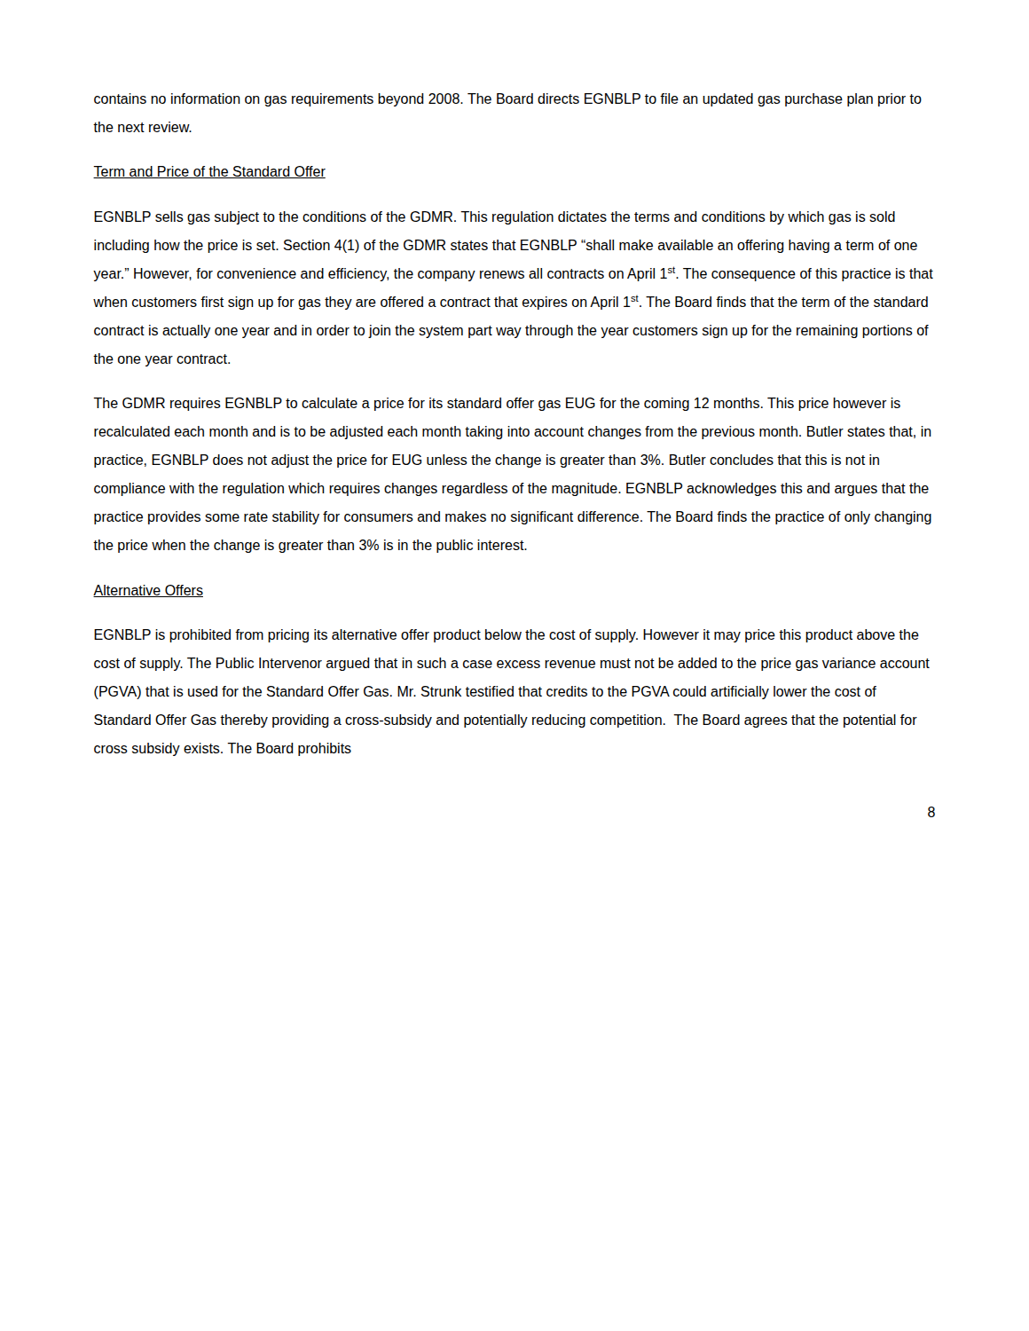contains no information on gas requirements beyond 2008. The Board directs EGNBLP to file an updated gas purchase plan prior to the next review.
Term and Price of the Standard Offer
EGNBLP sells gas subject to the conditions of the GDMR. This regulation dictates the terms and conditions by which gas is sold including how the price is set. Section 4(1) of the GDMR states that EGNBLP “shall make available an offering having a term of one year.” However, for convenience and efficiency, the company renews all contracts on April 1st. The consequence of this practice is that when customers first sign up for gas they are offered a contract that expires on April 1st. The Board finds that the term of the standard contract is actually one year and in order to join the system part way through the year customers sign up for the remaining portions of the one year contract.
The GDMR requires EGNBLP to calculate a price for its standard offer gas EUG for the coming 12 months. This price however is recalculated each month and is to be adjusted each month taking into account changes from the previous month. Butler states that, in practice, EGNBLP does not adjust the price for EUG unless the change is greater than 3%. Butler concludes that this is not in compliance with the regulation which requires changes regardless of the magnitude. EGNBLP acknowledges this and argues that the practice provides some rate stability for consumers and makes no significant difference. The Board finds the practice of only changing the price when the change is greater than 3% is in the public interest.
Alternative Offers
EGNBLP is prohibited from pricing its alternative offer product below the cost of supply. However it may price this product above the cost of supply. The Public Intervenor argued that in such a case excess revenue must not be added to the price gas variance account (PGVA) that is used for the Standard Offer Gas. Mr. Strunk testified that credits to the PGVA could artificially lower the cost of Standard Offer Gas thereby providing a cross-subsidy and potentially reducing competition. The Board agrees that the potential for cross subsidy exists. The Board prohibits
8